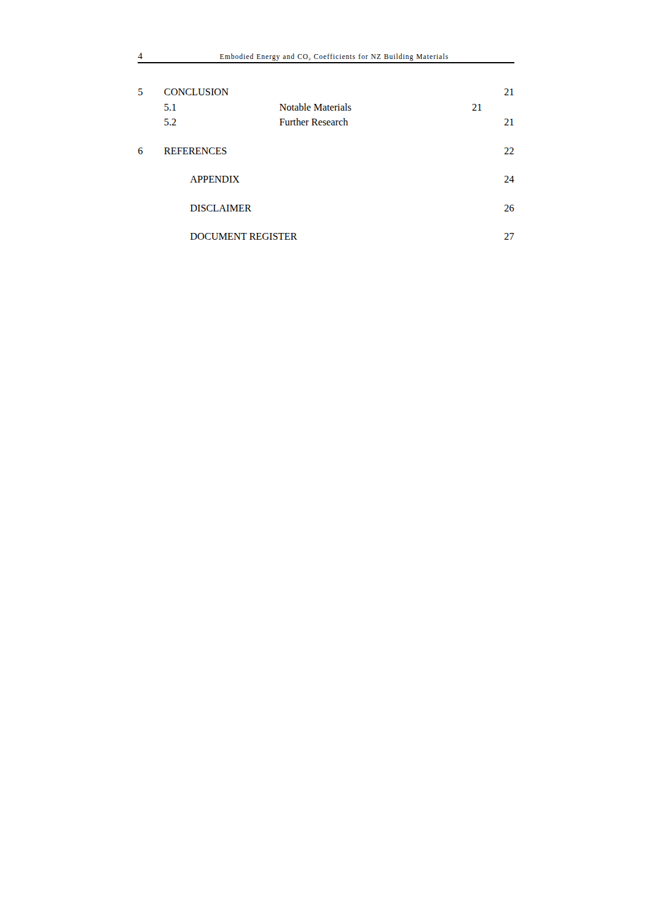4 Embodied Energy and CO2 Coefficients for NZ Building Materials
| 5 | CONCLUSION | | | 21 |
| | 5.1 | Notable Materials | 21 | |
| | 5.2 | Further Research | | 21 |
| 6 | REFERENCES | 22 |
| | APPENDIX | 24 |
| | DISCLAIMER | 26 |
| | DOCUMENT REGISTER | 27 |